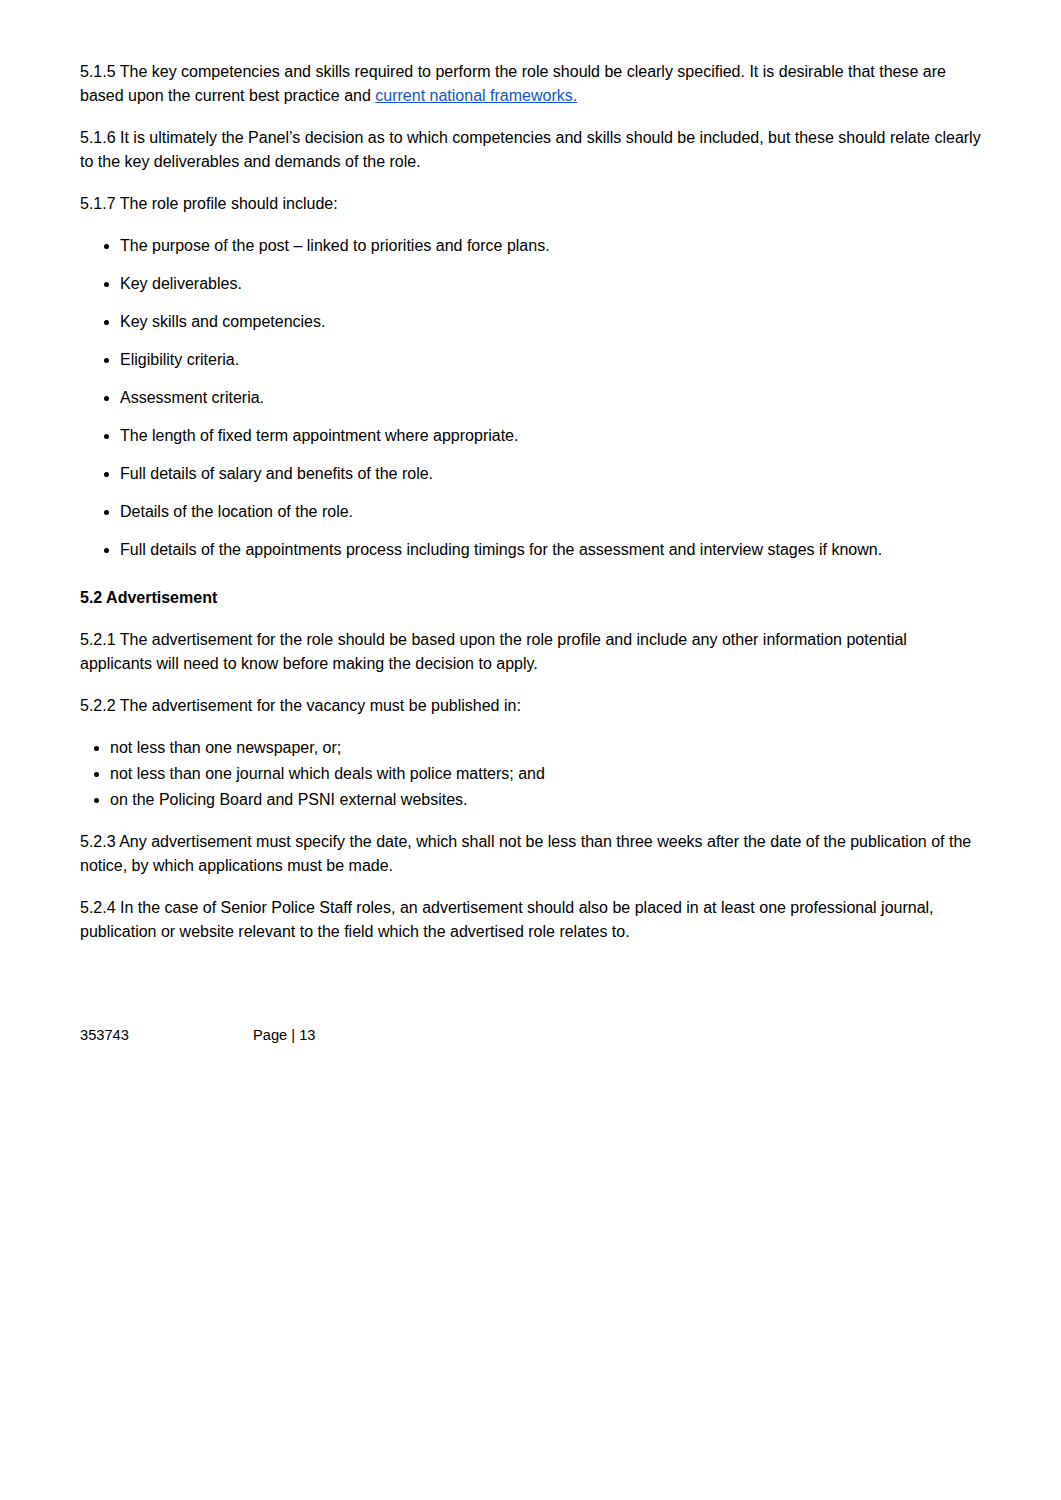5.1.5 The key competencies and skills required to perform the role should be clearly specified. It is desirable that these are based upon the current best practice and current national frameworks.
5.1.6 It is ultimately the Panel’s decision as to which competencies and skills should be included, but these should relate clearly to the key deliverables and demands of the role.
5.1.7 The role profile should include:
The purpose of the post – linked to priorities and force plans.
Key deliverables.
Key skills and competencies.
Eligibility criteria.
Assessment criteria.
The length of fixed term appointment where appropriate.
Full details of salary and benefits of the role.
Details of the location of the role.
Full details of the appointments process including timings for the assessment and interview stages if known.
5.2 Advertisement
5.2.1 The advertisement for the role should be based upon the role profile and include any other information potential applicants will need to know before making the decision to apply.
5.2.2 The advertisement for the vacancy must be published in:
not less than one newspaper, or;
not less than one journal which deals with police matters; and
on the Policing Board and PSNI external websites.
5.2.3 Any advertisement must specify the date, which shall not be less than three weeks after the date of the publication of the notice, by which applications must be made.
5.2.4 In the case of Senior Police Staff roles, an advertisement should also be placed in at least one professional journal, publication or website relevant to the field which the advertised role relates to.
353743 Page | 13